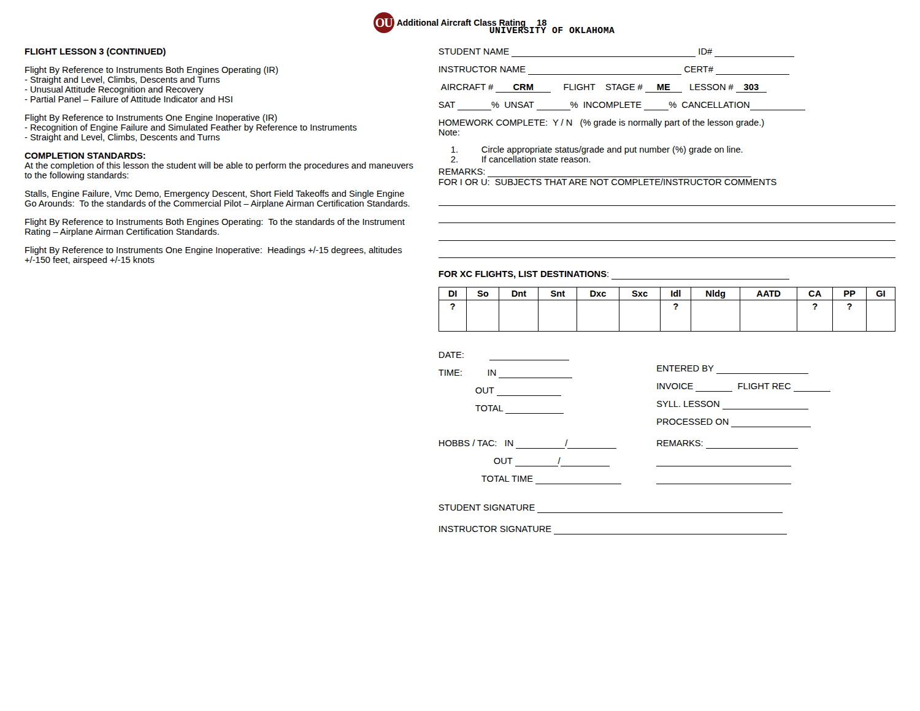OU Additional Aircraft Class Rating 18
UNIVERSITY OF OKLAHOMA
Flight Lesson 3 (Continued)
Flight By Reference to Instruments Both Engines Operating (IR)
- Straight and Level, Climbs, Descents and Turns
- Unusual Attitude Recognition and Recovery
- Partial Panel – Failure of Attitude Indicator and HSI
Flight By Reference to Instruments One Engine Inoperative (IR)
- Recognition of Engine Failure and Simulated Feather by Reference to Instruments
- Straight and Level, Climbs, Descents and Turns
COMPLETION STANDARDS:
At the completion of this lesson the student will be able to perform the procedures and maneuvers to the following standards:
Stalls, Engine Failure, Vmc Demo, Emergency Descent, Short Field Takeoffs and Single Engine Go Arounds: To the standards of the Commercial Pilot – Airplane Airman Certification Standards.
Flight By Reference to Instruments Both Engines Operating: To the standards of the Instrument Rating – Airplane Airman Certification Standards.
Flight By Reference to Instruments One Engine Inoperative: Headings +/-15 degrees, altitudes +/-150 feet, airspeed +/-15 knots
STUDENT NAME ID#
INSTRUCTOR NAME CERT#
AIRCRAFT # CRM FLIGHT STAGE # ME LESSON # 303
SAT % UNSAT % INCOMPLETE % CANCELLATION
HOMEWORK COMPLETE: Y / N (% grade is normally part of the lesson grade.)
Note:
1. Circle appropriate status/grade and put number (%) grade on line.
2. If cancellation state reason.
REMARKS:
FOR I OR U: SUBJECTS THAT ARE NOT COMPLETE/INSTRUCTOR COMMENTS
FOR XC FLIGHTS, LIST DESTINATIONS:
| DI | So | Dnt | Snt | Dxc | Sxc | Idl | Nldg | AATD | CA | PP | GI |
| --- | --- | --- | --- | --- | --- | --- | --- | --- | --- | --- | --- |
| ? | | | | | | ? | | | ? | ? | |
DATE:
TIME: IN
OUT
TOTAL
ENTERED BY
INVOICE FLIGHT REC
SYLL. LESSON
PROCESSED ON
HOBBS / TAC: IN /
OUT /
TOTAL TIME
REMARKS:
STUDENT SIGNATURE
INSTRUCTOR SIGNATURE